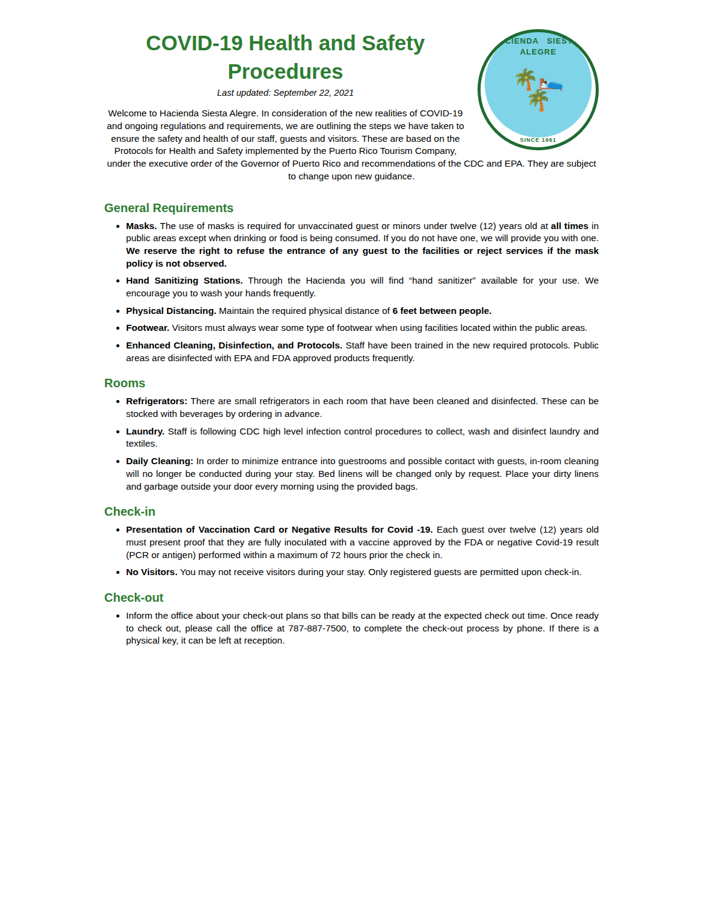HACIENDA SIESTA ALEGRE SINCE 1961
🌴🛌🌴
COVID-19 Health and Safety Procedures
Last updated: September 22, 2021
Welcome to Hacienda Siesta Alegre. In consideration of the new realities of COVID-19 and ongoing regulations and requirements, we are outlining the steps we have taken to ensure the safety and health of our staff, guests and visitors. These are based on the Protocols for Health and Safety implemented by the Puerto Rico Tourism Company, under the executive order of the Governor of Puerto Rico and recommendations of the CDC and EPA. They are subject to change upon new guidance.
General Requirements
Masks. The use of masks is required for unvaccinated guest or minors under twelve (12) years old at all times in public areas except when drinking or food is being consumed. If you do not have one, we will provide you with one. We reserve the right to refuse the entrance of any guest to the facilities or reject services if the mask policy is not observed.
Hand Sanitizing Stations. Through the Hacienda you will find “hand sanitizer” available for your use. We encourage you to wash your hands frequently.
Physical Distancing. Maintain the required physical distance of 6 feet between people.
Footwear. Visitors must always wear some type of footwear when using facilities located within the public areas.
Enhanced Cleaning, Disinfection, and Protocols. Staff have been trained in the new required protocols. Public areas are disinfected with EPA and FDA approved products frequently.
Rooms
Refrigerators: There are small refrigerators in each room that have been cleaned and disinfected. These can be stocked with beverages by ordering in advance.
Laundry. Staff is following CDC high level infection control procedures to collect, wash and disinfect laundry and textiles.
Daily Cleaning: In order to minimize entrance into guestrooms and possible contact with guests, in-room cleaning will no longer be conducted during your stay. Bed linens will be changed only by request. Place your dirty linens and garbage outside your door every morning using the provided bags.
Check-in
Presentation of Vaccination Card or Negative Results for Covid -19. Each guest over twelve (12) years old must present proof that they are fully inoculated with a vaccine approved by the FDA or negative Covid-19 result (PCR or antigen) performed within a maximum of 72 hours prior the check in.
No Visitors. You may not receive visitors during your stay. Only registered guests are permitted upon check-in.
Check-out
Inform the office about your check-out plans so that bills can be ready at the expected check out time. Once ready to check out, please call the office at 787-887-7500, to complete the check-out process by phone. If there is a physical key, it can be left at reception.